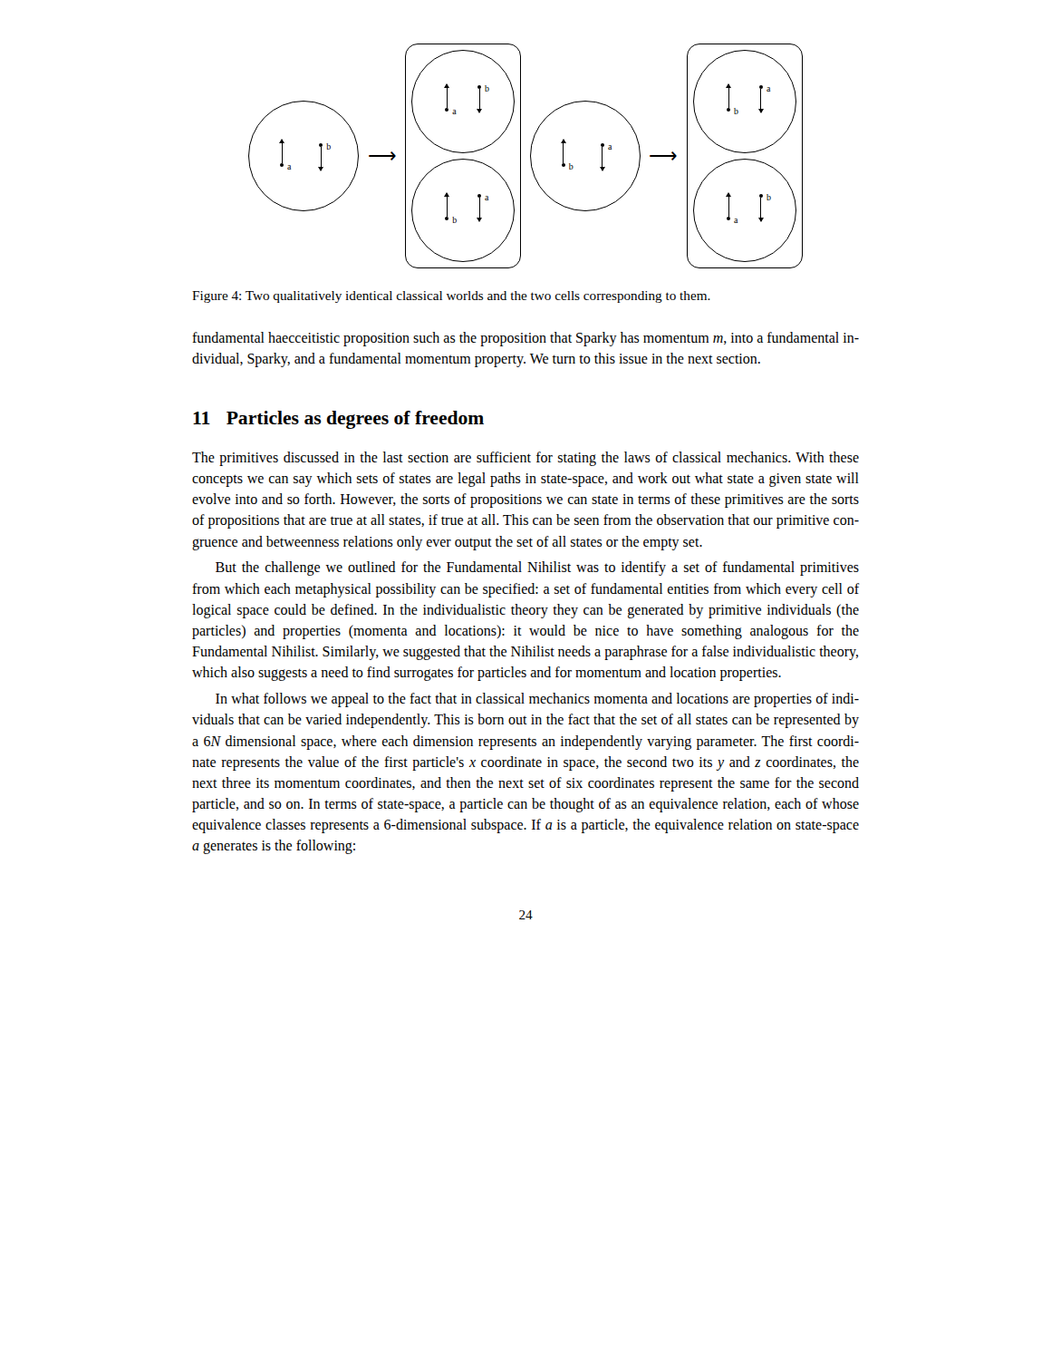a
b
⟶
a
b
b
a
b
a
⟶
b
a
a
b
Figure 4: Two qualitatively identical classical worlds and the two cells corresponding to them.
fundamental haecceitistic proposition such as the proposition that Sparky has momentum m, into a fundamental individual, Sparky, and a fundamental momentum property. We turn to this issue in the next section.
11 Particles as degrees of freedom
The primitives discussed in the last section are sufficient for stating the laws of classical mechanics. With these concepts we can say which sets of states are legal paths in state-space, and work out what state a given state will evolve into and so forth. However, the sorts of propositions we can state in terms of these primitives are the sorts of propositions that are true at all states, if true at all. This can be seen from the observation that our primitive congruence and betweenness relations only ever output the set of all states or the empty set.
But the challenge we outlined for the Fundamental Nihilist was to identify a set of fundamental primitives from which each metaphysical possibility can be specified: a set of fundamental entities from which every cell of logical space could be defined. In the individualistic theory they can be generated by primitive individuals (the particles) and properties (momenta and locations): it would be nice to have something analogous for the Fundamental Nihilist. Similarly, we suggested that the Nihilist needs a paraphrase for a false individualistic theory, which also suggests a need to find surrogates for particles and for momentum and location properties.
In what follows we appeal to the fact that in classical mechanics momenta and locations are properties of individuals that can be varied independently. This is born out in the fact that the set of all states can be represented by a 6N dimensional space, where each dimension represents an independently varying parameter. The first coordinate represents the value of the first particle's x coordinate in space, the second two its y and z coordinates, the next three its momentum coordinates, and then the next set of six coordinates represent the same for the second particle, and so on. In terms of state-space, a particle can be thought of as an equivalence relation, each of whose equivalence classes represents a 6-dimensional subspace. If a is a particle, the equivalence relation on state-space a generates is the following:
24